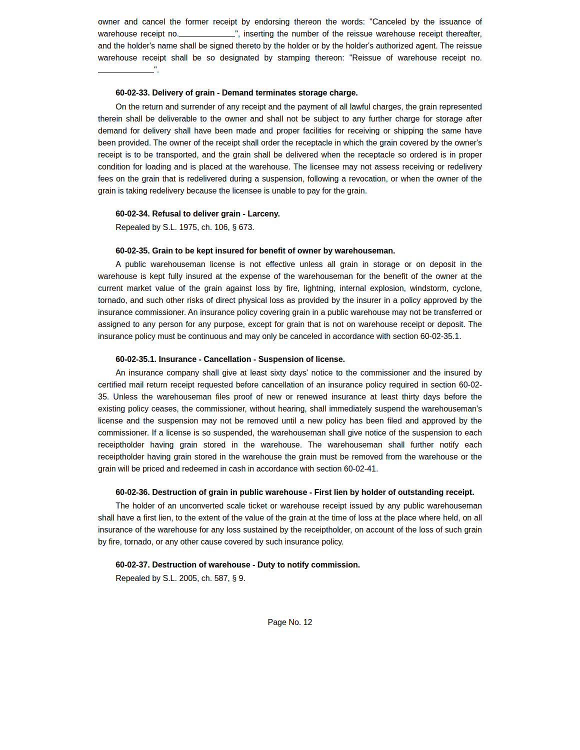owner and cancel the former receipt by endorsing thereon the words: "Canceled by the issuance of warehouse receipt no. ", inserting the number of the reissue warehouse receipt thereafter, and the holder's name shall be signed thereto by the holder or by the holder's authorized agent. The reissue warehouse receipt shall be so designated by stamping thereon: "Reissue of warehouse receipt no. ".
60-02-33. Delivery of grain - Demand terminates storage charge.
On the return and surrender of any receipt and the payment of all lawful charges, the grain represented therein shall be deliverable to the owner and shall not be subject to any further charge for storage after demand for delivery shall have been made and proper facilities for receiving or shipping the same have been provided. The owner of the receipt shall order the receptacle in which the grain covered by the owner's receipt is to be transported, and the grain shall be delivered when the receptacle so ordered is in proper condition for loading and is placed at the warehouse. The licensee may not assess receiving or redelivery fees on the grain that is redelivered during a suspension, following a revocation, or when the owner of the grain is taking redelivery because the licensee is unable to pay for the grain.
60-02-34. Refusal to deliver grain - Larceny.
Repealed by S.L. 1975, ch. 106, § 673.
60-02-35. Grain to be kept insured for benefit of owner by warehouseman.
A public warehouseman license is not effective unless all grain in storage or on deposit in the warehouse is kept fully insured at the expense of the warehouseman for the benefit of the owner at the current market value of the grain against loss by fire, lightning, internal explosion, windstorm, cyclone, tornado, and such other risks of direct physical loss as provided by the insurer in a policy approved by the insurance commissioner. An insurance policy covering grain in a public warehouse may not be transferred or assigned to any person for any purpose, except for grain that is not on warehouse receipt or deposit. The insurance policy must be continuous and may only be canceled in accordance with section 60-02-35.1.
60-02-35.1. Insurance - Cancellation - Suspension of license.
An insurance company shall give at least sixty days' notice to the commissioner and the insured by certified mail return receipt requested before cancellation of an insurance policy required in section 60-02-35. Unless the warehouseman files proof of new or renewed insurance at least thirty days before the existing policy ceases, the commissioner, without hearing, shall immediately suspend the warehouseman's license and the suspension may not be removed until a new policy has been filed and approved by the commissioner. If a license is so suspended, the warehouseman shall give notice of the suspension to each receiptholder having grain stored in the warehouse. The warehouseman shall further notify each receiptholder having grain stored in the warehouse the grain must be removed from the warehouse or the grain will be priced and redeemed in cash in accordance with section 60-02-41.
60-02-36. Destruction of grain in public warehouse - First lien by holder of outstanding receipt.
The holder of an unconverted scale ticket or warehouse receipt issued by any public warehouseman shall have a first lien, to the extent of the value of the grain at the time of loss at the place where held, on all insurance of the warehouse for any loss sustained by the receiptholder, on account of the loss of such grain by fire, tornado, or any other cause covered by such insurance policy.
60-02-37. Destruction of warehouse - Duty to notify commission.
Repealed by S.L. 2005, ch. 587, § 9.
Page No. 12